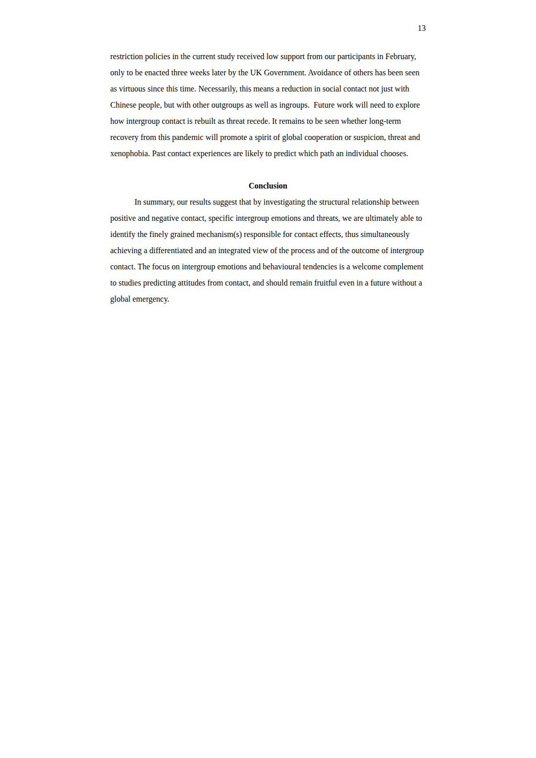13
restriction policies in the current study received low support from our participants in February, only to be enacted three weeks later by the UK Government. Avoidance of others has been seen as virtuous since this time. Necessarily, this means a reduction in social contact not just with Chinese people, but with other outgroups as well as ingroups. Future work will need to explore how intergroup contact is rebuilt as threat recede. It remains to be seen whether long-term recovery from this pandemic will promote a spirit of global cooperation or suspicion, threat and xenophobia. Past contact experiences are likely to predict which path an individual chooses.
Conclusion
In summary, our results suggest that by investigating the structural relationship between positive and negative contact, specific intergroup emotions and threats, we are ultimately able to identify the finely grained mechanism(s) responsible for contact effects, thus simultaneously achieving a differentiated and an integrated view of the process and of the outcome of intergroup contact. The focus on intergroup emotions and behavioural tendencies is a welcome complement to studies predicting attitudes from contact, and should remain fruitful even in a future without a global emergency.